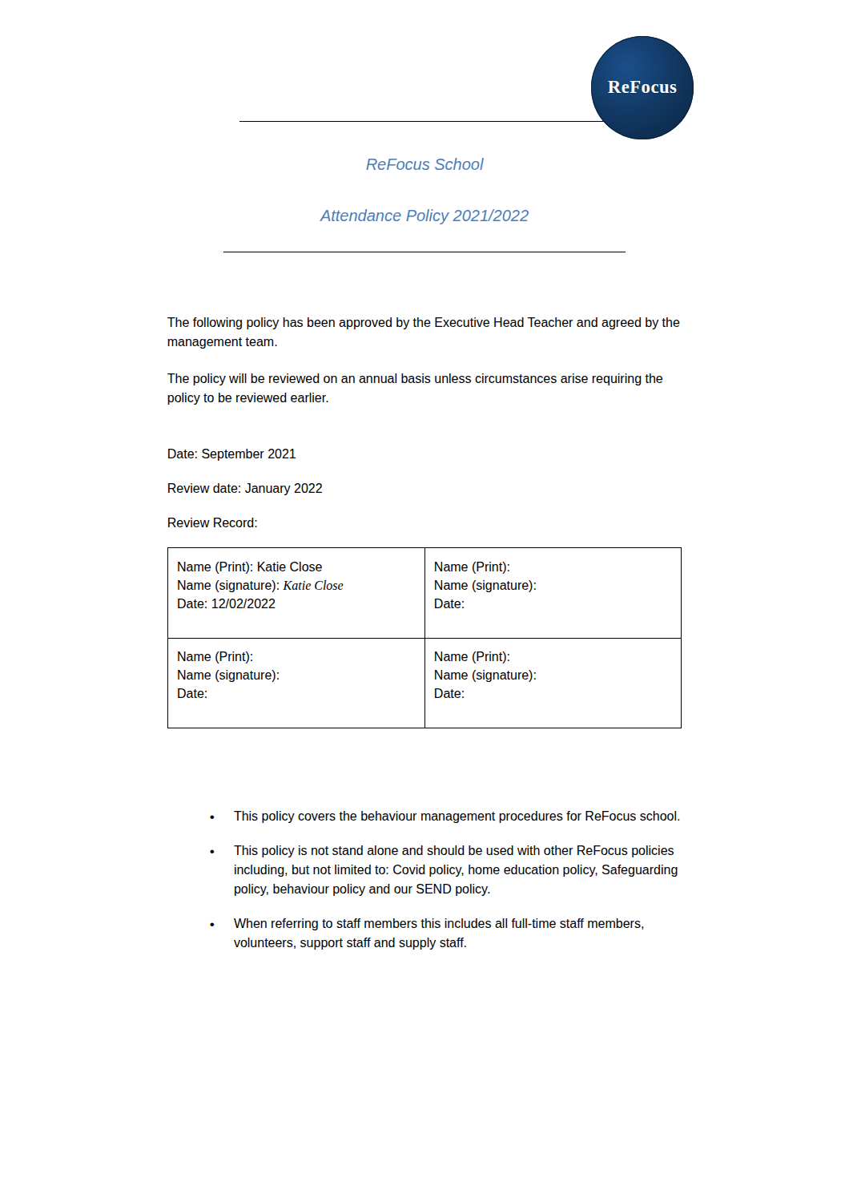ReFocus
ReFocus School
Attendance Policy 2021/2022
The following policy has been approved by the Executive Head Teacher and agreed by the management team.
The policy will be reviewed on an annual basis unless circumstances arise requiring the policy to be reviewed earlier.
Date: September 2021
Review date: January 2022
Review Record:
| Name (Print): Katie Close Name (signature): Katie Close Date: 12/02/2022 | Name (Print): Name (signature): Date: |
| Name (Print): Name (signature): Date: | Name (Print): Name (signature): Date: |
This policy covers the behaviour management procedures for ReFocus school.
This policy is not stand alone and should be used with other ReFocus policies including, but not limited to: Covid policy, home education policy, Safeguarding policy, behaviour policy and our SEND policy.
When referring to staff members this includes all full-time staff members, volunteers, support staff and supply staff.